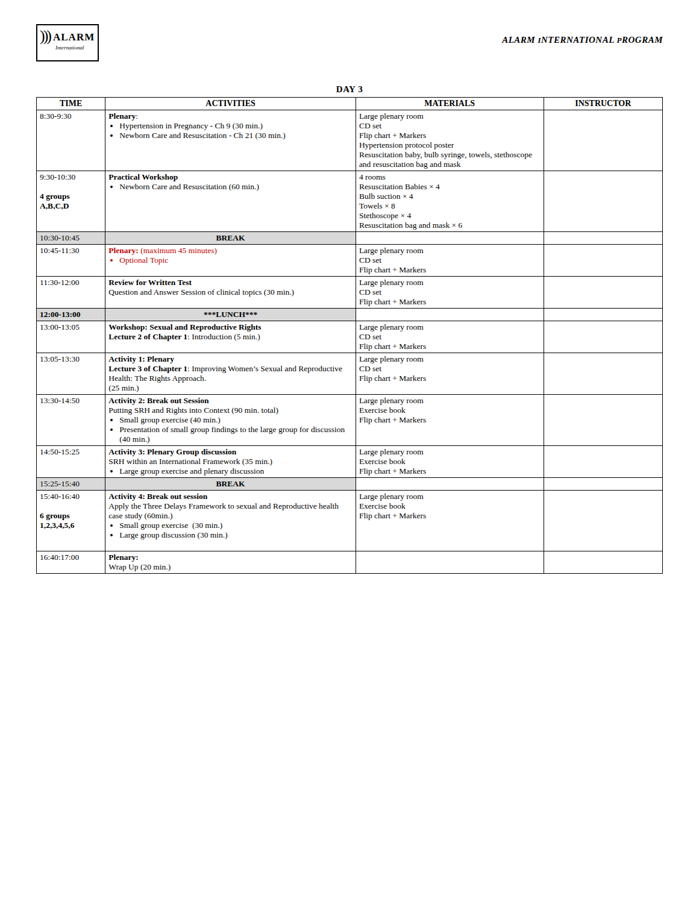)))
ALARM
International
ALARM INTERNATIONAL PROGRAM
DAY 3
| TIME | ACTIVITIES | MATERIALS | INSTRUCTOR |
| --- | --- | --- | --- |
| 8:30-9:30 | Plenary : Hypertension in Pregnancy - Ch 9 (30 min.) Newborn Care and Resuscitation - Ch 21 (30 min.) | Large plenary room CD set Flip chart + Markers Hypertension protocol poster Resuscitation baby, bulb syringe, towels, stethoscope and resuscitation bag and mask | |
| 9:30-10:30 4 groups A,B,C,D | Practical Workshop Newborn Care and Resuscitation (60 min.) | 4 rooms Resuscitation Babies × 4 Bulb suction × 4 Towels × 8 Stethoscope × 4 Resuscitation bag and mask × 6 | |
| 10:30-10:45 | BREAK | | |
| 10:45-11:30 | Plenary: (maximum 45 minutes) Optional Topic | Large plenary room CD set Flip chart + Markers | |
| 11:30-12:00 | Review for Written Test Question and Answer Session of clinical topics (30 min.) | Large plenary room CD set Flip chart + Markers | |
| 12:00-13:00 | ***LUNCH*** | | |
| 13:00-13:05 | Workshop: Sexual and Reproductive Rights Lecture 2 of Chapter 1 : Introduction (5 min.) | Large plenary room CD set Flip chart + Markers | |
| 13:05-13:30 | Activity 1: Plenary Lecture 3 of Chapter 1 : Improving Women’s Sexual and Reproductive Health: The Rights Approach. (25 min.) | Large plenary room CD set Flip chart + Markers | |
| 13:30-14:50 | Activity 2: Break out Session Putting SRH and Rights into Context (90 min. total) Small group exercise (40 min.) Presentation of small group findings to the large group for discussion (40 min.) | Large plenary room Exercise book Flip chart + Markers | |
| 14:50-15:25 | Activity 3: Plenary Group discussion SRH within an International Framework (35 min.) Large group exercise and plenary discussion | Large plenary room Exercise book Flip chart + Markers | |
| 15:25-15:40 | BREAK | | |
| 15:40-16:40 6 groups 1,2,3,4,5,6 | Activity 4: Break out session Apply the Three Delays Framework to sexual and Reproductive health case study (60min.) Small group exercise (30 min.) Large group discussion (30 min.) | Large plenary room Exercise book Flip chart + Markers | |
| 16:40:17:00 | Plenary: Wrap Up (20 min.) | | |